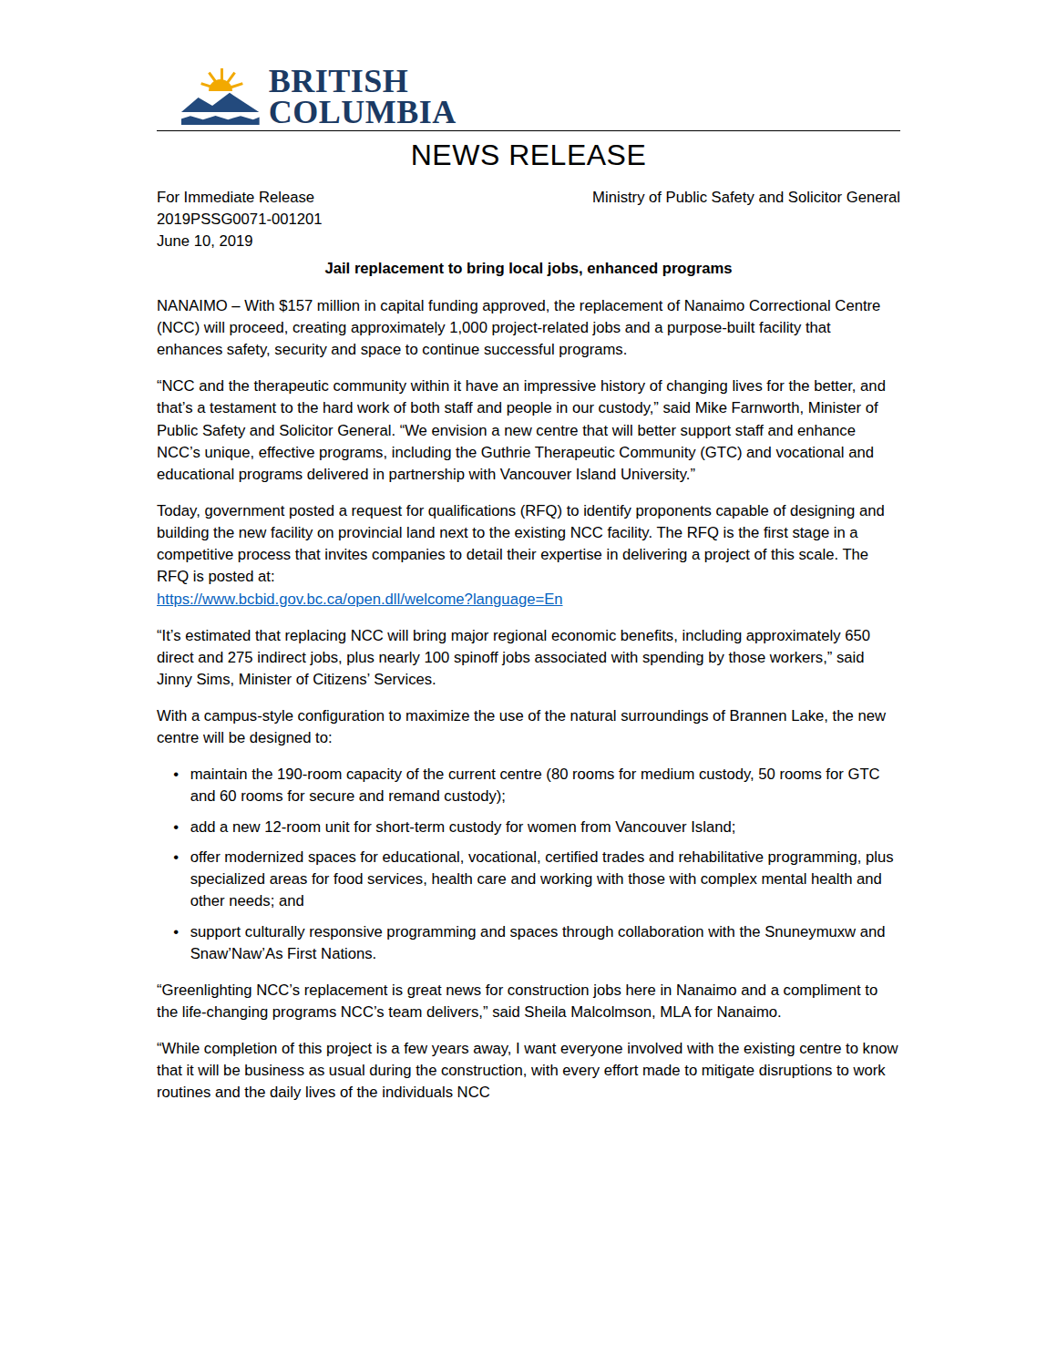BRITISH
COLUMBIA
NEWS RELEASE
For Immediate Release
2019PSSG0071-001201
June 10, 2019
Ministry of Public Safety and Solicitor General
Jail replacement to bring local jobs, enhanced programs
NANAIMO – With $157 million in capital funding approved, the replacement of Nanaimo Correctional Centre (NCC) will proceed, creating approximately 1,000 project-related jobs and a purpose-built facility that enhances safety, security and space to continue successful programs.
“NCC and the therapeutic community within it have an impressive history of changing lives for the better, and that’s a testament to the hard work of both staff and people in our custody,” said Mike Farnworth, Minister of Public Safety and Solicitor General. “We envision a new centre that will better support staff and enhance NCC’s unique, effective programs, including the Guthrie Therapeutic Community (GTC) and vocational and educational programs delivered in partnership with Vancouver Island University.”
Today, government posted a request for qualifications (RFQ) to identify proponents capable of designing and building the new facility on provincial land next to the existing NCC facility. The RFQ is the first stage in a competitive process that invites companies to detail their expertise in delivering a project of this scale. The RFQ is posted at:
https://www.bcbid.gov.bc.ca/open.dll/welcome?language=En
“It’s estimated that replacing NCC will bring major regional economic benefits, including approximately 650 direct and 275 indirect jobs, plus nearly 100 spinoff jobs associated with spending by those workers,” said Jinny Sims, Minister of Citizens’ Services.
With a campus-style configuration to maximize the use of the natural surroundings of Brannen Lake, the new centre will be designed to:
maintain the 190-room capacity of the current centre (80 rooms for medium custody, 50 rooms for GTC and 60 rooms for secure and remand custody);
add a new 12-room unit for short-term custody for women from Vancouver Island;
offer modernized spaces for educational, vocational, certified trades and rehabilitative programming, plus specialized areas for food services, health care and working with those with complex mental health and other needs; and
support culturally responsive programming and spaces through collaboration with the Snuneymuxw and Snaw’Naw’As First Nations.
“Greenlighting NCC’s replacement is great news for construction jobs here in Nanaimo and a compliment to the life-changing programs NCC’s team delivers,” said Sheila Malcolmson, MLA for Nanaimo.
“While completion of this project is a few years away, I want everyone involved with the existing centre to know that it will be business as usual during the construction, with every effort made to mitigate disruptions to work routines and the daily lives of the individuals NCC